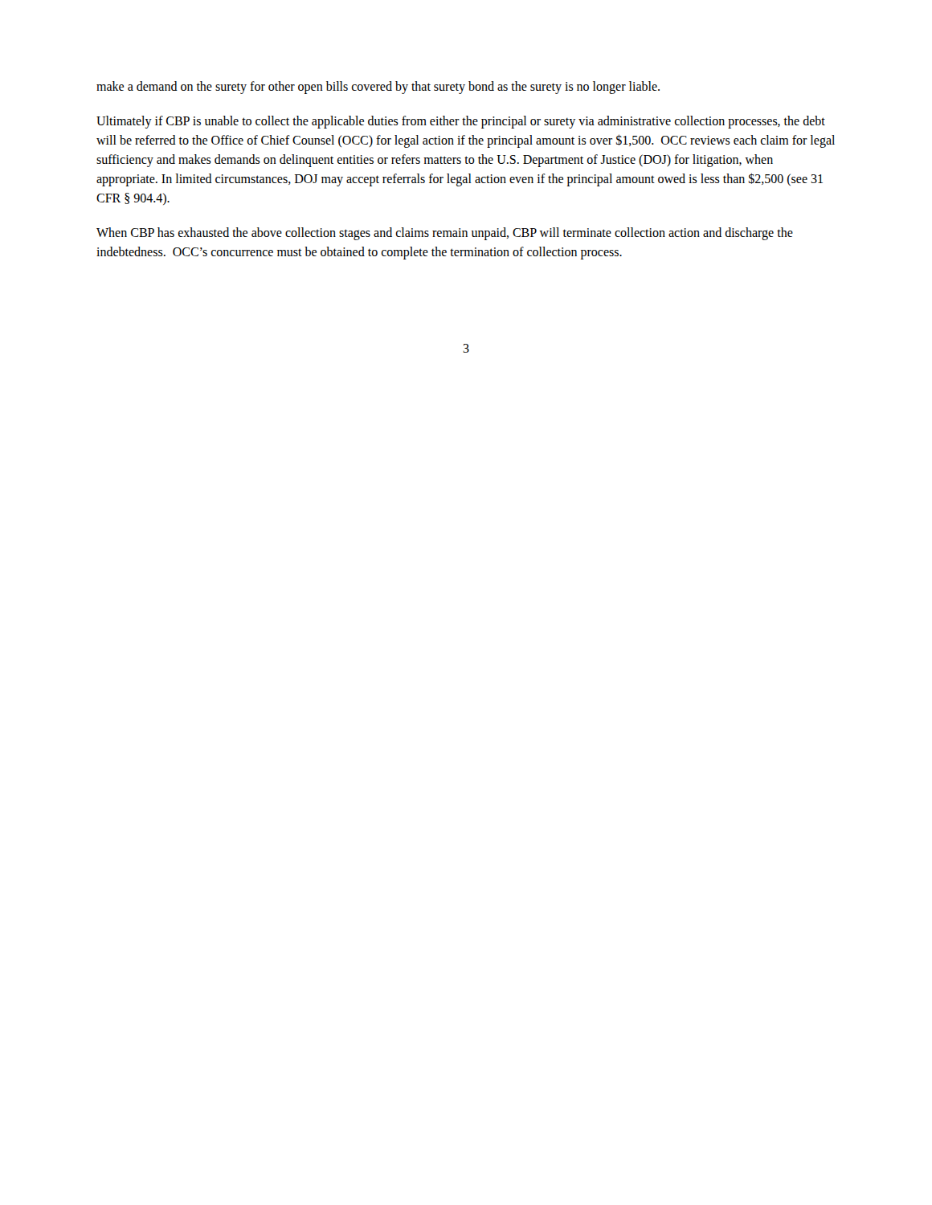make a demand on the surety for other open bills covered by that surety bond as the surety is no longer liable.
Ultimately if CBP is unable to collect the applicable duties from either the principal or surety via administrative collection processes, the debt will be referred to the Office of Chief Counsel (OCC) for legal action if the principal amount is over $1,500. OCC reviews each claim for legal sufficiency and makes demands on delinquent entities or refers matters to the U.S. Department of Justice (DOJ) for litigation, when appropriate. In limited circumstances, DOJ may accept referrals for legal action even if the principal amount owed is less than $2,500 (see 31 CFR § 904.4).
When CBP has exhausted the above collection stages and claims remain unpaid, CBP will terminate collection action and discharge the indebtedness. OCC’s concurrence must be obtained to complete the termination of collection process.
3